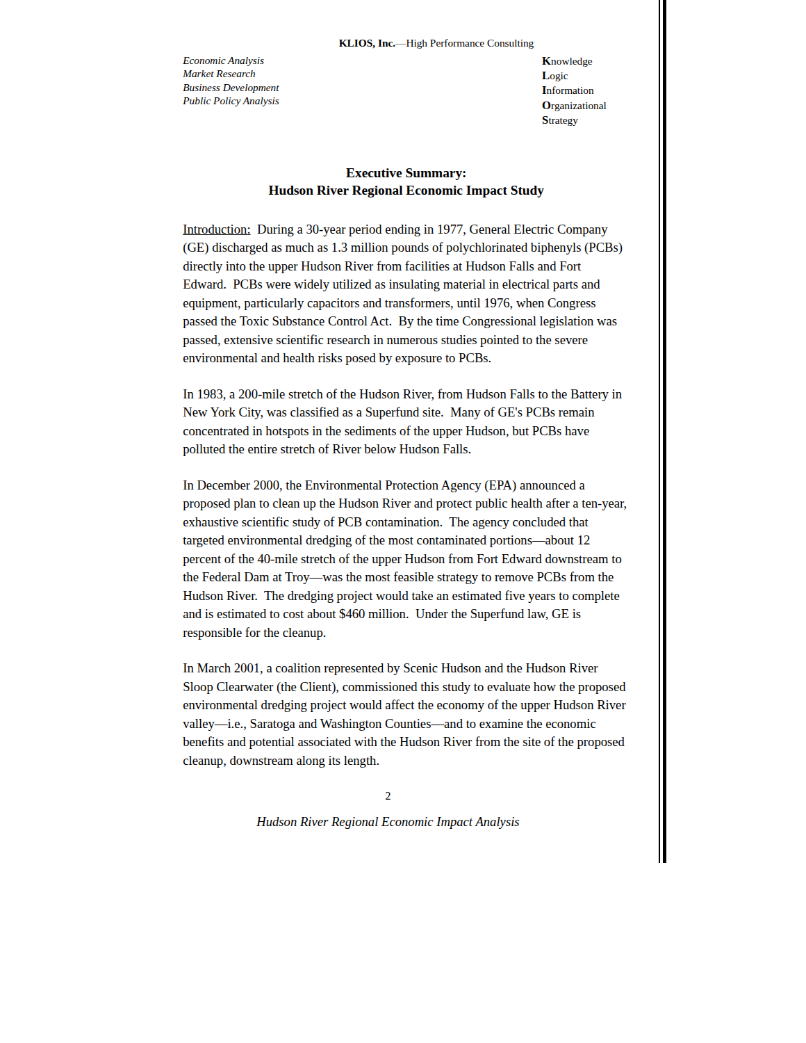KLIOS, Inc.—High Performance Consulting
Economic Analysis
Market Research
Business Development
Public Policy Analysis
Knowledge
Logic
Information
Organizational
Strategy
Executive Summary:
Hudson River Regional Economic Impact Study
Introduction: During a 30-year period ending in 1977, General Electric Company (GE) discharged as much as 1.3 million pounds of polychlorinated biphenyls (PCBs) directly into the upper Hudson River from facilities at Hudson Falls and Fort Edward. PCBs were widely utilized as insulating material in electrical parts and equipment, particularly capacitors and transformers, until 1976, when Congress passed the Toxic Substance Control Act. By the time Congressional legislation was passed, extensive scientific research in numerous studies pointed to the severe environmental and health risks posed by exposure to PCBs.
In 1983, a 200-mile stretch of the Hudson River, from Hudson Falls to the Battery in New York City, was classified as a Superfund site. Many of GE's PCBs remain concentrated in hotspots in the sediments of the upper Hudson, but PCBs have polluted the entire stretch of River below Hudson Falls.
In December 2000, the Environmental Protection Agency (EPA) announced a proposed plan to clean up the Hudson River and protect public health after a ten-year, exhaustive scientific study of PCB contamination. The agency concluded that targeted environmental dredging of the most contaminated portions—about 12 percent of the 40-mile stretch of the upper Hudson from Fort Edward downstream to the Federal Dam at Troy—was the most feasible strategy to remove PCBs from the Hudson River. The dredging project would take an estimated five years to complete and is estimated to cost about $460 million. Under the Superfund law, GE is responsible for the cleanup.
In March 2001, a coalition represented by Scenic Hudson and the Hudson River Sloop Clearwater (the Client), commissioned this study to evaluate how the proposed environmental dredging project would affect the economy of the upper Hudson River valley—i.e., Saratoga and Washington Counties—and to examine the economic benefits and potential associated with the Hudson River from the site of the proposed cleanup, downstream along its length.
2
Hudson River Regional Economic Impact Analysis